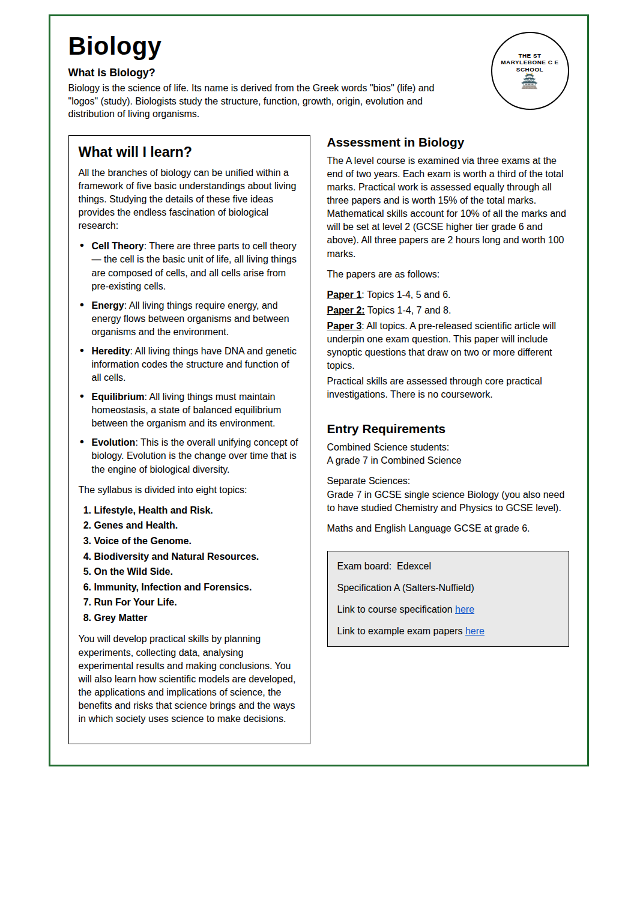Biology
What is Biology?
Biology is the science of life. Its name is derived from the Greek words "bios" (life) and "logos" (study). Biologists study the structure, function, growth, origin, evolution and distribution of living organisms.
THE ST MARYLEBONE C E SCHOOL 🏯
What will I learn?
All the branches of biology can be unified within a framework of five basic understandings about living things. Studying the details of these five ideas provides the endless fascination of biological research:
Cell Theory: There are three parts to cell theory — the cell is the basic unit of life, all living things are composed of cells, and all cells arise from pre-existing cells.
Energy: All living things require energy, and energy flows between organisms and between organisms and the environment.
Heredity: All living things have DNA and genetic information codes the structure and function of all cells.
Equilibrium: All living things must maintain homeostasis, a state of balanced equilibrium between the organism and its environment.
Evolution: This is the overall unifying concept of biology. Evolution is the change over time that is the engine of biological diversity.
The syllabus is divided into eight topics:
Lifestyle, Health and Risk.
Genes and Health.
Voice of the Genome.
Biodiversity and Natural Resources.
On the Wild Side.
Immunity, Infection and Forensics.
Run For Your Life.
Grey Matter
You will develop practical skills by planning experiments, collecting data, analysing experimental results and making conclusions. You will also learn how scientific models are developed, the applications and implications of science, the benefits and risks that science brings and the ways in which society uses science to make decisions.
Assessment in Biology
The A level course is examined via three exams at the end of two years. Each exam is worth a third of the total marks. Practical work is assessed equally through all three papers and is worth 15% of the total marks. Mathematical skills account for 10% of all the marks and will be set at level 2 (GCSE higher tier grade 6 and above). All three papers are 2 hours long and worth 100 marks.
The papers are as follows:
Paper 1: Topics 1-4, 5 and 6.
Paper 2: Topics 1-4, 7 and 8.
Paper 3: All topics. A pre-released scientific article will underpin one exam question. This paper will include synoptic questions that draw on two or more different topics.
Practical skills are assessed through core practical investigations. There is no coursework.
Entry Requirements
Combined Science students:
A grade 7 in Combined Science
Separate Sciences:
Grade 7 in GCSE single science Biology (you also need to have studied Chemistry and Physics to GCSE level).
Maths and English Language GCSE at grade 6.
Exam board: Edexcel
Specification A (Salters-Nuffield)
Link to course specification here
Link to example exam papers here